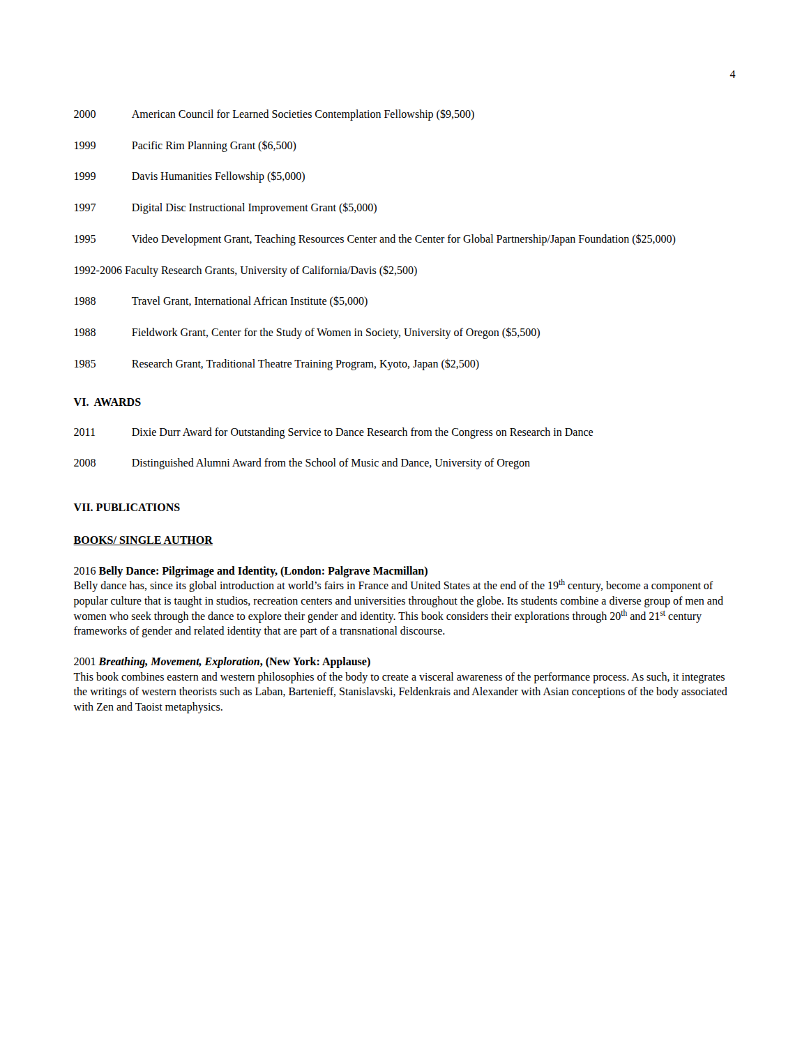4
2000
American Council for Learned Societies Contemplation Fellowship ($9,500)
1999
Pacific Rim Planning Grant ($6,500)
1999
Davis Humanities Fellowship ($5,000)
1997
Digital Disc Instructional Improvement Grant ($5,000)
1995
Video Development Grant, Teaching Resources Center and the Center for Global Partnership/Japan Foundation ($25,000)
1992-2006 Faculty Research Grants, University of California/Davis ($2,500)
1988
Travel Grant, International African Institute ($5,000)
1988
Fieldwork Grant, Center for the Study of Women in Society, University of Oregon ($5,500)
1985
Research Grant, Traditional Theatre Training Program, Kyoto, Japan ($2,500)
VI. AWARDS
2011
Dixie Durr Award for Outstanding Service to Dance Research from the Congress on Research in Dance
2008
Distinguished Alumni Award from the School of Music and Dance, University of Oregon
VII. PUBLICATIONS
BOOKS/ SINGLE AUTHOR
2016 Belly Dance: Pilgrimage and Identity, (London: Palgrave Macmillan)
Belly dance has, since its global introduction at world’s fairs in France and United States at the end of the 19th century, become a component of popular culture that is taught in studios, recreation centers and universities throughout the globe. Its students combine a diverse group of men and women who seek through the dance to explore their gender and identity. This book considers their explorations through 20th and 21st century frameworks of gender and related identity that are part of a transnational discourse.
2001 Breathing, Movement, Exploration, (New York: Applause)
This book combines eastern and western philosophies of the body to create a visceral awareness of the performance process. As such, it integrates the writings of western theorists such as Laban, Bartenieff, Stanislavski, Feldenkrais and Alexander with Asian conceptions of the body associated with Zen and Taoist metaphysics.